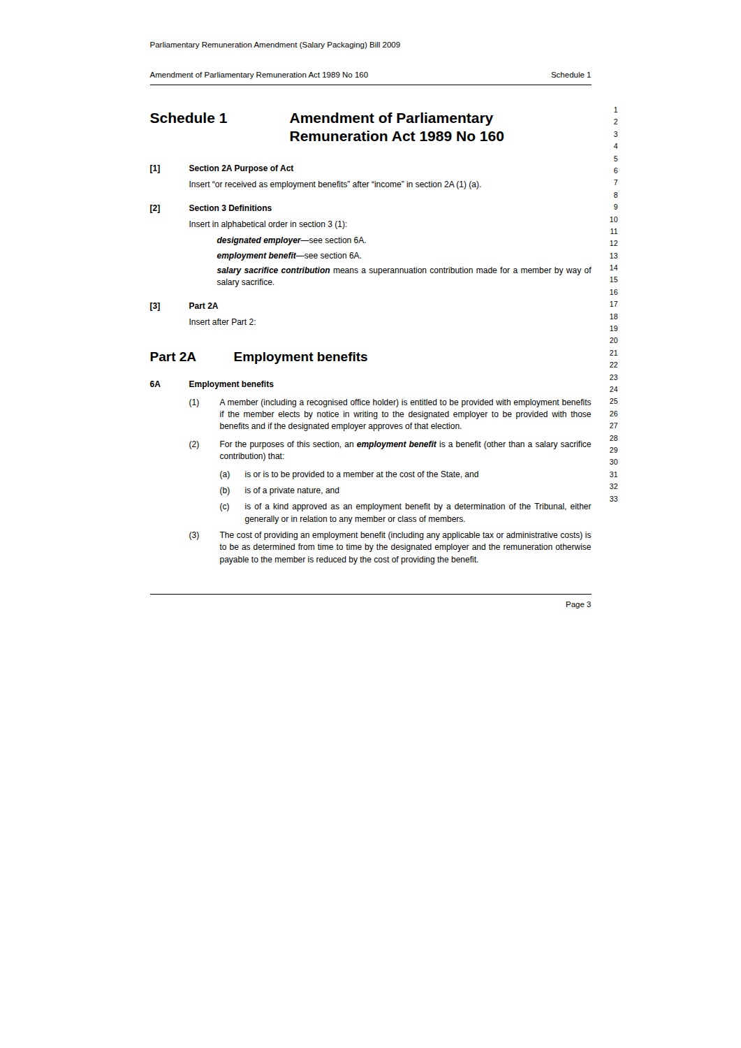Parliamentary Remuneration Amendment (Salary Packaging) Bill 2009
Amendment of Parliamentary Remuneration Act 1989 No 160 Schedule 1
Schedule 1
Amendment of Parliamentary
Remuneration Act 1989 No 160
[1] Section 2A Purpose of Act
Insert “or received as employment benefits” after “income” in section 2A (1) (a).
[2] Section 3 Definitions
Insert in alphabetical order in section 3 (1):
designated employer—see section 6A.
employment benefit—see section 6A.
salary sacrifice contribution means a superannuation contribution made for a member by way of salary sacrifice.
[3] Part 2A
Insert after Part 2:
Part 2A Employment benefits
6A Employment benefits
(1)
A member (including a recognised office holder) is entitled to be provided with employment benefits if the member elects by notice in writing to the designated employer to be provided with those benefits and if the designated employer approves of that election.
(2)
For the purposes of this section, an employment benefit is a benefit (other than a salary sacrifice contribution) that:
(a)
is or is to be provided to a member at the cost of the State, and
(b)
is of a private nature, and
(c)
is of a kind approved as an employment benefit by a determination of the Tribunal, either generally or in relation to any member or class of members.
(3)
The cost of providing an employment benefit (including any applicable tax or administrative costs) is to be as determined from time to time by the designated employer and the remuneration otherwise payable to the member is reduced by the cost of providing the benefit.
1
2
3
4
5
6
7
8
9
10
11
12
13
14
15
16
17
18
19
20
21
22
23
24
25
26
27
28
29
30
31
32
33
Page 3